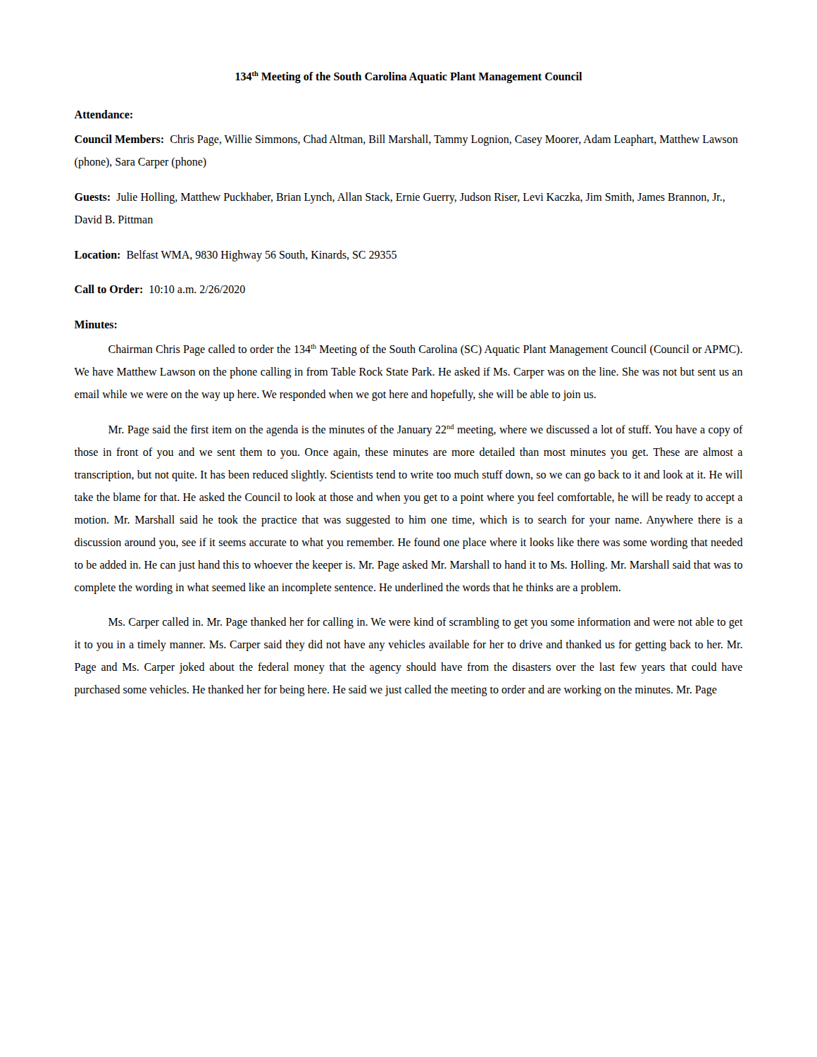134th Meeting of the South Carolina Aquatic Plant Management Council
Attendance:
Council Members: Chris Page, Willie Simmons, Chad Altman, Bill Marshall, Tammy Lognion, Casey Moorer, Adam Leaphart, Matthew Lawson (phone), Sara Carper (phone)
Guests: Julie Holling, Matthew Puckhaber, Brian Lynch, Allan Stack, Ernie Guerry, Judson Riser, Levi Kaczka, Jim Smith, James Brannon, Jr., David B. Pittman
Location: Belfast WMA, 9830 Highway 56 South, Kinards, SC 29355
Call to Order: 10:10 a.m. 2/26/2020
Minutes:
Chairman Chris Page called to order the 134th Meeting of the South Carolina (SC) Aquatic Plant Management Council (Council or APMC). We have Matthew Lawson on the phone calling in from Table Rock State Park. He asked if Ms. Carper was on the line. She was not but sent us an email while we were on the way up here. We responded when we got here and hopefully, she will be able to join us.
Mr. Page said the first item on the agenda is the minutes of the January 22nd meeting, where we discussed a lot of stuff. You have a copy of those in front of you and we sent them to you. Once again, these minutes are more detailed than most minutes you get. These are almost a transcription, but not quite. It has been reduced slightly. Scientists tend to write too much stuff down, so we can go back to it and look at it. He will take the blame for that. He asked the Council to look at those and when you get to a point where you feel comfortable, he will be ready to accept a motion. Mr. Marshall said he took the practice that was suggested to him one time, which is to search for your name. Anywhere there is a discussion around you, see if it seems accurate to what you remember. He found one place where it looks like there was some wording that needed to be added in. He can just hand this to whoever the keeper is. Mr. Page asked Mr. Marshall to hand it to Ms. Holling. Mr. Marshall said that was to complete the wording in what seemed like an incomplete sentence. He underlined the words that he thinks are a problem.
Ms. Carper called in. Mr. Page thanked her for calling in. We were kind of scrambling to get you some information and were not able to get it to you in a timely manner. Ms. Carper said they did not have any vehicles available for her to drive and thanked us for getting back to her. Mr. Page and Ms. Carper joked about the federal money that the agency should have from the disasters over the last few years that could have purchased some vehicles. He thanked her for being here. He said we just called the meeting to order and are working on the minutes. Mr. Page